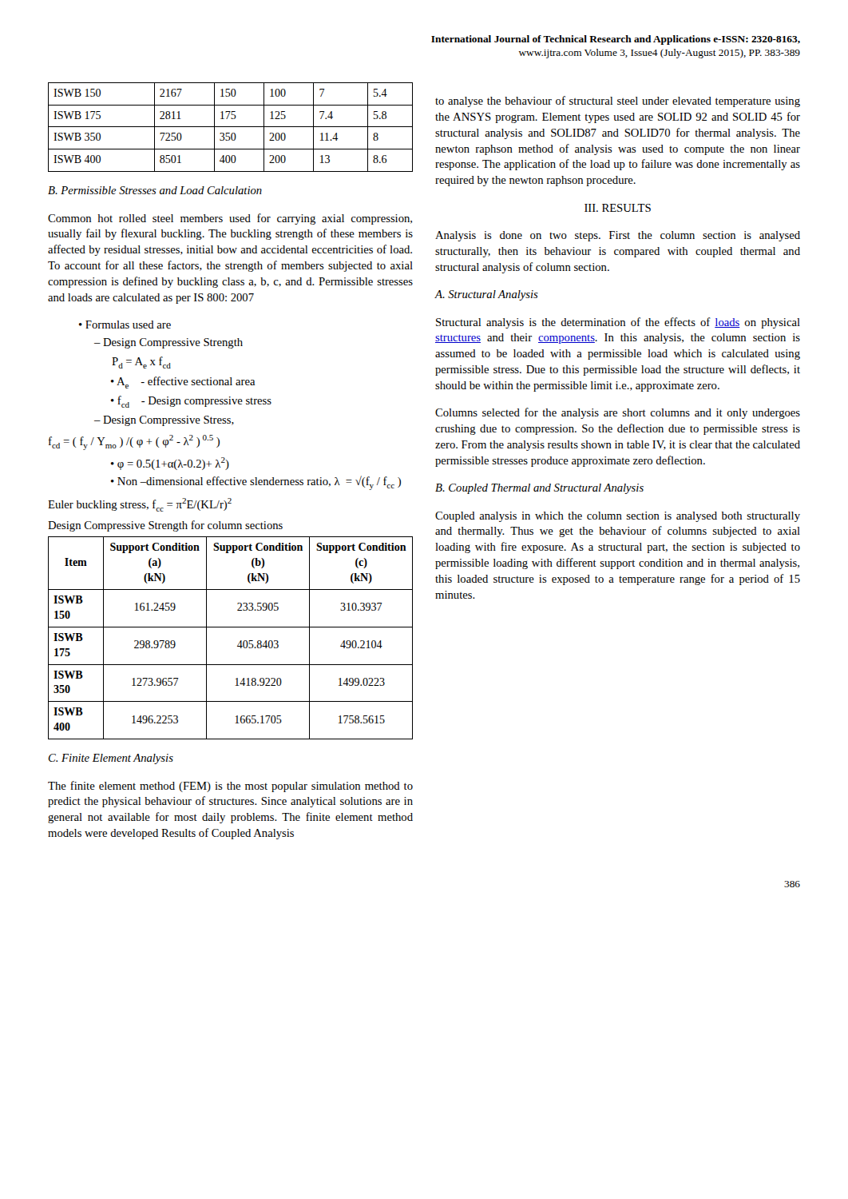International Journal of Technical Research and Applications e-ISSN: 2320-8163,
www.ijtra.com Volume 3, Issue4 (July-August 2015), PP. 383-389
| ISWB 150 | 2167 | 150 | 100 | 7 | 5.4 |
| ISWB 175 | 2811 | 175 | 125 | 7.4 | 5.8 |
| ISWB 350 | 7250 | 350 | 200 | 11.4 | 8 |
| ISWB 400 | 8501 | 400 | 200 | 13 | 8.6 |
B. Permissible Stresses and Load Calculation
Common hot rolled steel members used for carrying axial compression, usually fail by flexural buckling. The buckling strength of these members is affected by residual stresses, initial bow and accidental eccentricities of load. To account for all these factors, the strength of members subjected to axial compression is defined by buckling class a, b, c, and d. Permissible stresses and loads are calculated as per IS 800: 2007
Formulas used are
Design Compressive Strength
Pd = Ae x fcd
Ae - effective sectional area
fcd - Design compressive stress
Design Compressive Stress,
fcd = ( fy / Υmo ) /( φ + ( φ2 - λ2 ) 0.5 )
φ = 0.5(1+α(λ-0.2)+ λ2)
Non –dimensional effective slenderness ratio, λ = √(fy / fcc )
Euler buckling stress, fcc = π2E/(KL/r)2
Design Compressive Strength for column sections
| Item | Support Condition (a) (kN) | Support Condition (b) (kN) | Support Condition (c) (kN) |
| --- | --- | --- | --- |
| ISWB 150 | 161.2459 | 233.5905 | 310.3937 |
| ISWB 175 | 298.9789 | 405.8403 | 490.2104 |
| ISWB 350 | 1273.9657 | 1418.9220 | 1499.0223 |
| ISWB 400 | 1496.2253 | 1665.1705 | 1758.5615 |
C. Finite Element Analysis
The finite element method (FEM) is the most popular simulation method to predict the physical behaviour of structures. Since analytical solutions are in general not available for most daily problems. The finite element method models were developed Results of Coupled Analysis
to analyse the behaviour of structural steel under elevated temperature using the ANSYS program. Element types used are SOLID 92 and SOLID 45 for structural analysis and SOLID87 and SOLID70 for thermal analysis. The newton raphson method of analysis was used to compute the non linear response. The application of the load up to failure was done incrementally as required by the newton raphson procedure.
III. RESULTS
Analysis is done on two steps. First the column section is analysed structurally, then its behaviour is compared with coupled thermal and structural analysis of column section.
A. Structural Analysis
Structural analysis is the determination of the effects of loads on physical structures and their components. In this analysis, the column section is assumed to be loaded with a permissible load which is calculated using permissible stress. Due to this permissible load the structure will deflects, it should be within the permissible limit i.e., approximate zero.
Columns selected for the analysis are short columns and it only undergoes crushing due to compression. So the deflection due to permissible stress is zero. From the analysis results shown in table IV, it is clear that the calculated permissible stresses produce approximate zero deflection.
B. Coupled Thermal and Structural Analysis
Coupled analysis in which the column section is analysed both structurally and thermally. Thus we get the behaviour of columns subjected to axial loading with fire exposure. As a structural part, the section is subjected to permissible loading with different support condition and in thermal analysis, this loaded structure is exposed to a temperature range for a period of 15 minutes.
386